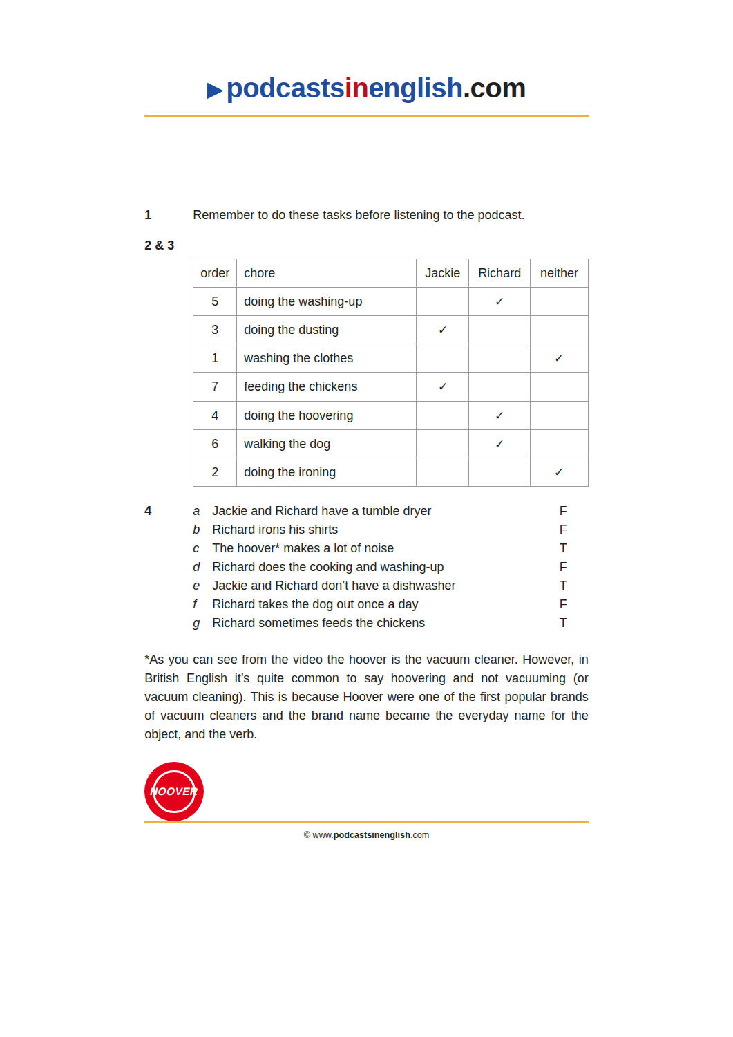▶podcasts in english.com
1
Remember to do these tasks before listening to the podcast.
2 & 3
| order | chore | Jackie | Richard | neither |
| --- | --- | --- | --- | --- |
| 5 | doing the washing-up | | ✓ | |
| 3 | doing the dusting | ✓ | | |
| 1 | washing the clothes | | | ✓ |
| 7 | feeding the chickens | ✓ | | |
| 4 | doing the hoovering | | ✓ | |
| 6 | walking the dog | | ✓ | |
| 2 | doing the ironing | | | ✓ |
4
a
b
c
d
e
f
g
Jackie and Richard have a tumble dryer
Richard irons his shirts
The hoover* makes a lot of noise
Richard does the cooking and washing-up
Jackie and Richard don’t have a dishwasher
Richard takes the dog out once a day
Richard sometimes feeds the chickens
F
F
T
F
T
F
T
*As you can see from the video the hoover is the vacuum cleaner. However, in British English it’s quite common to say hoovering and not vacuuming (or vacuum cleaning). This is because Hoover were one of the first popular brands of vacuum cleaners and the brand name became the everyday name for the object, and the verb.
HOOVER
© www.podcastsinenglish.com